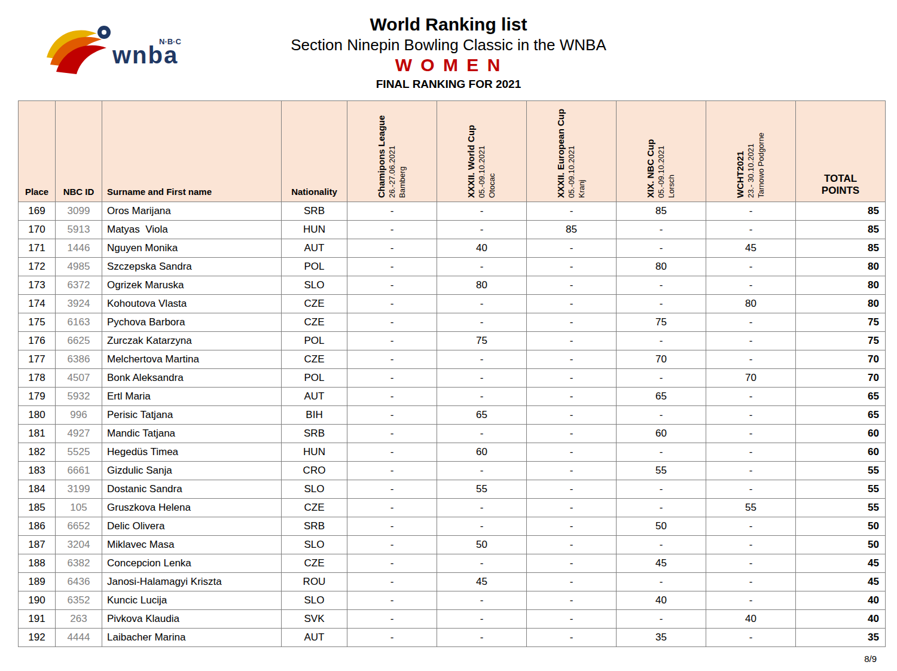wnba N·B·C
World Ranking list
Section Ninepin Bowling Classic in the WNBA
W O M E N
FINAL RANKING FOR 2021
| Place | NBC ID | Surname and First name | Nationality | Chamipons League 26.-27.06.2021 Bamberg | XXXII. World Cup 05.-09.10.2021 Otocac | XXXII. European Cup 05.-09.10.2021 Kranj | XIX. NBC Cup 05.-09.10.2021 Lorsch | WCHT2021 23.- 30.10.2021 Tarnowo Podgorne | TOTAL POINTS |
| --- | --- | --- | --- | --- | --- | --- | --- | --- | --- |
| 169 | 3099 | Oros Marijana | SRB | - | - | - | 85 | - | 85 |
| 170 | 5913 | Matyas Viola | HUN | - | - | 85 | - | - | 85 |
| 171 | 1446 | Nguyen Monika | AUT | - | 40 | - | - | 45 | 85 |
| 172 | 4985 | Szczepska Sandra | POL | - | - | - | 80 | - | 80 |
| 173 | 6372 | Ogrizek Maruska | SLO | - | 80 | - | - | - | 80 |
| 174 | 3924 | Kohoutova Vlasta | CZE | - | - | - | - | 80 | 80 |
| 175 | 6163 | Pychova Barbora | CZE | - | - | - | 75 | - | 75 |
| 176 | 6625 | Zurczak Katarzyna | POL | - | 75 | - | - | - | 75 |
| 177 | 6386 | Melchertova Martina | CZE | - | - | - | 70 | - | 70 |
| 178 | 4507 | Bonk Aleksandra | POL | - | - | - | - | 70 | 70 |
| 179 | 5932 | Ertl Maria | AUT | - | - | - | 65 | - | 65 |
| 180 | 996 | Perisic Tatjana | BIH | - | 65 | - | - | - | 65 |
| 181 | 4927 | Mandic Tatjana | SRB | - | - | - | 60 | - | 60 |
| 182 | 5525 | Hegedüs Timea | HUN | - | 60 | - | - | - | 60 |
| 183 | 6661 | Gizdulic Sanja | CRO | - | - | - | 55 | - | 55 |
| 184 | 3199 | Dostanic Sandra | SLO | - | 55 | - | - | - | 55 |
| 185 | 105 | Gruszkova Helena | CZE | - | - | - | - | 55 | 55 |
| 186 | 6652 | Delic Olivera | SRB | - | - | - | 50 | - | 50 |
| 187 | 3204 | Miklavec Masa | SLO | - | 50 | - | - | - | 50 |
| 188 | 6382 | Concepcion Lenka | CZE | - | - | - | 45 | - | 45 |
| 189 | 6436 | Janosi-Halamagyi Kriszta | ROU | - | 45 | - | - | - | 45 |
| 190 | 6352 | Kuncic Lucija | SLO | - | - | - | 40 | - | 40 |
| 191 | 263 | Pivkova Klaudia | SVK | - | - | - | - | 40 | 40 |
| 192 | 4444 | Laibacher Marina | AUT | - | - | - | 35 | - | 35 |
8/9